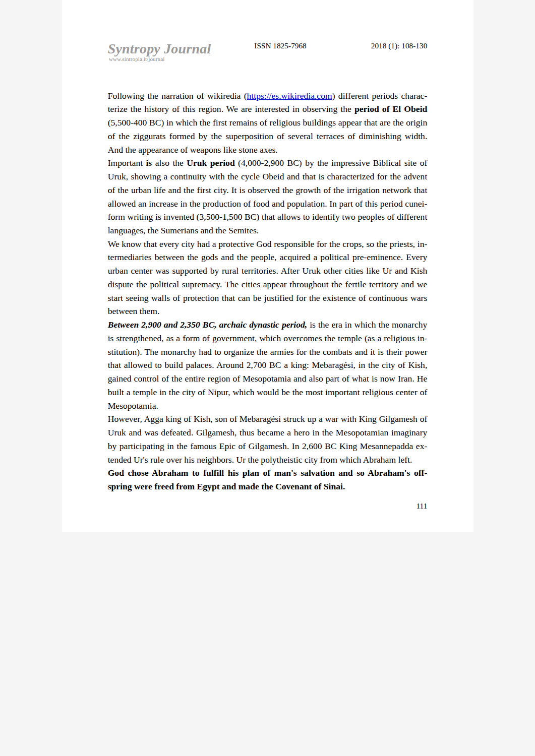Syntropy Journal
www.sintropia.it/journal
ISSN 1825-7968
2018 (1): 108-130
Following the narration of wikiredia (https://es.wikiredia.com) different periods characterize the history of this region. We are interested in observing the period of El Obeid (5,500-400 BC) in which the first remains of religious buildings appear that are the origin of the ziggurats formed by the superposition of several terraces of diminishing width. And the appearance of weapons like stone axes.
Important is also the Uruk period (4,000-2,900 BC) by the impressive Biblical site of Uruk, showing a continuity with the cycle Obeid and that is characterized for the advent of the urban life and the first city. It is observed the growth of the irrigation network that allowed an increase in the production of food and population. In part of this period cuneiform writing is invented (3,500-1,500 BC) that allows to identify two peoples of different languages, the Sumerians and the Semites.
We know that every city had a protective God responsible for the crops, so the priests, intermediaries between the gods and the people, acquired a political pre-eminence. Every urban center was supported by rural territories. After Uruk other cities like Ur and Kish dispute the political supremacy. The cities appear throughout the fertile territory and we start seeing walls of protection that can be justified for the existence of continuous wars between them.
Between 2,900 and 2,350 BC, archaic dynastic period, is the era in which the monarchy is strengthened, as a form of government, which overcomes the temple (as a religious institution). The monarchy had to organize the armies for the combats and it is their power that allowed to build palaces. Around 2,700 BC a king: Mebaragési, in the city of Kish, gained control of the entire region of Mesopotamia and also part of what is now Iran. He built a temple in the city of Nipur, which would be the most important religious center of Mesopotamia.
However, Agga king of Kish, son of Mebaragési struck up a war with King Gilgamesh of Uruk and was defeated. Gilgamesh, thus became a hero in the Mesopotamian imaginary by participating in the famous Epic of Gilgamesh. In 2,600 BC King Mesannepadda extended Ur's rule over his neighbors. Ur the polytheistic city from which Abraham left.
God chose Abraham to fulfill his plan of man's salvation and so Abraham's offspring were freed from Egypt and made the Covenant of Sinai.
111